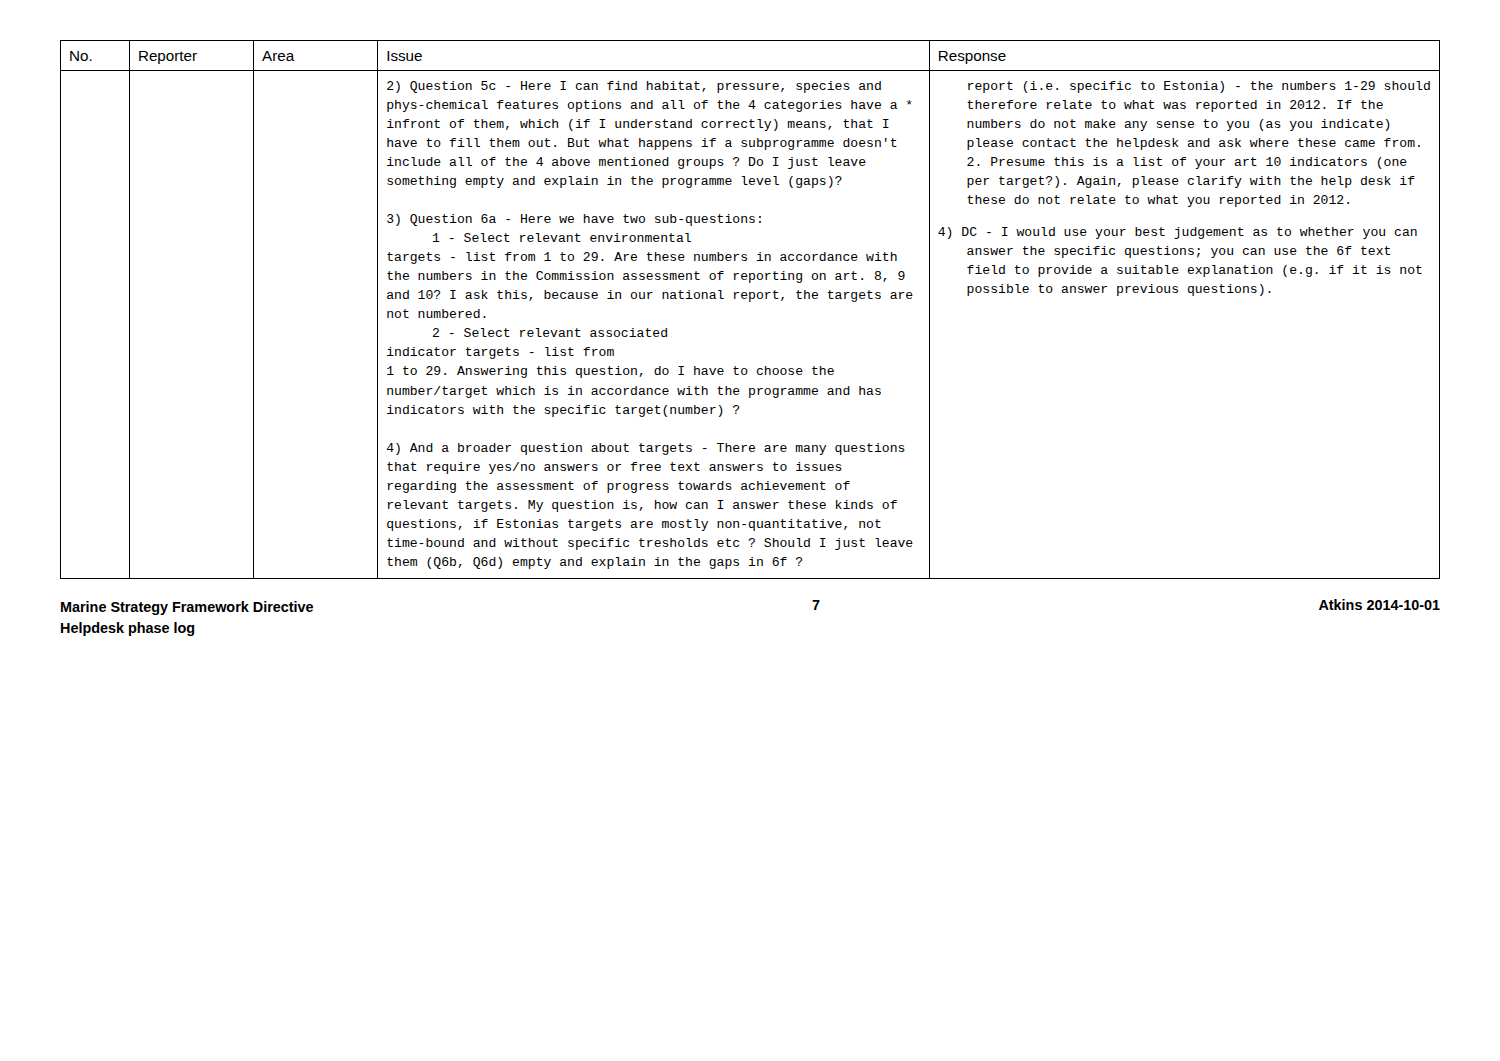| No. | Reporter | Area | Issue | Response |
| --- | --- | --- | --- | --- |
| | | | 2) Question 5c - Here I can find habitat, pressure, species and phys-chemical features options and all of the 4 categories have a * infront of them, which (if I understand correctly) means, that I have to fill them out. But what happens if a subprogramme doesn't include all of the 4 above mentioned groups ? Do I just leave something empty and explain in the programme level (gaps)? 3) Question 6a - Here we have two sub-questions: 1 - Select relevant environmental targets - list from 1 to 29. Are these numbers in accordance with the numbers in the Commission assessment of reporting on art. 8, 9 and 10? I ask this, because in our national report, the targets are not numbered. 2 - Select relevant associated indicator targets - list from 1 to 29. Answering this question, do I have to choose the number/target which is in accordance with the programme and has indicators with the specific target(number) ? 4) And a broader question about targets - There are many questions that require yes/no answers or free text answers to issues regarding the assessment of progress towards achievement of relevant targets. My question is, how can I answer these kinds of questions, if Estonias targets are mostly non-quantitative, not time-bound and without specific tresholds etc ? Should I just leave them (Q6b, Q6d) empty and explain in the gaps in 6f ? | report (i.e. specific to Estonia) - the numbers 1-29 should therefore relate to what was reported in 2012. If the numbers do not make any sense to you (as you indicate) please contact the helpdesk and ask where these came from. 2. Presume this is a list of your art 10 indicators (one per target?). Again, please clarify with the help desk if these do not relate to what you reported in 2012. 4) DC - I would use your best judgement as to whether you can answer the specific questions; you can use the 6f text field to provide a suitable explanation (e.g. if it is not possible to answer previous questions). |
Marine Strategy Framework Directive
Helpdesk phase log
7
Atkins 2014-10-01